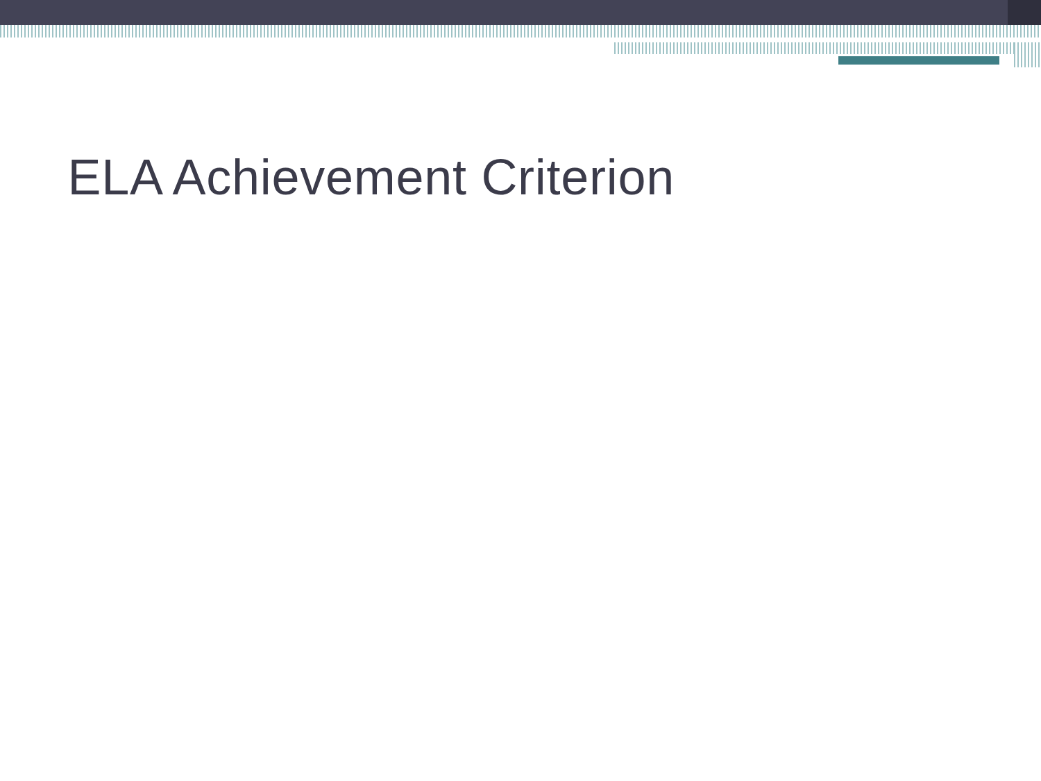ELA Achievement Criterion